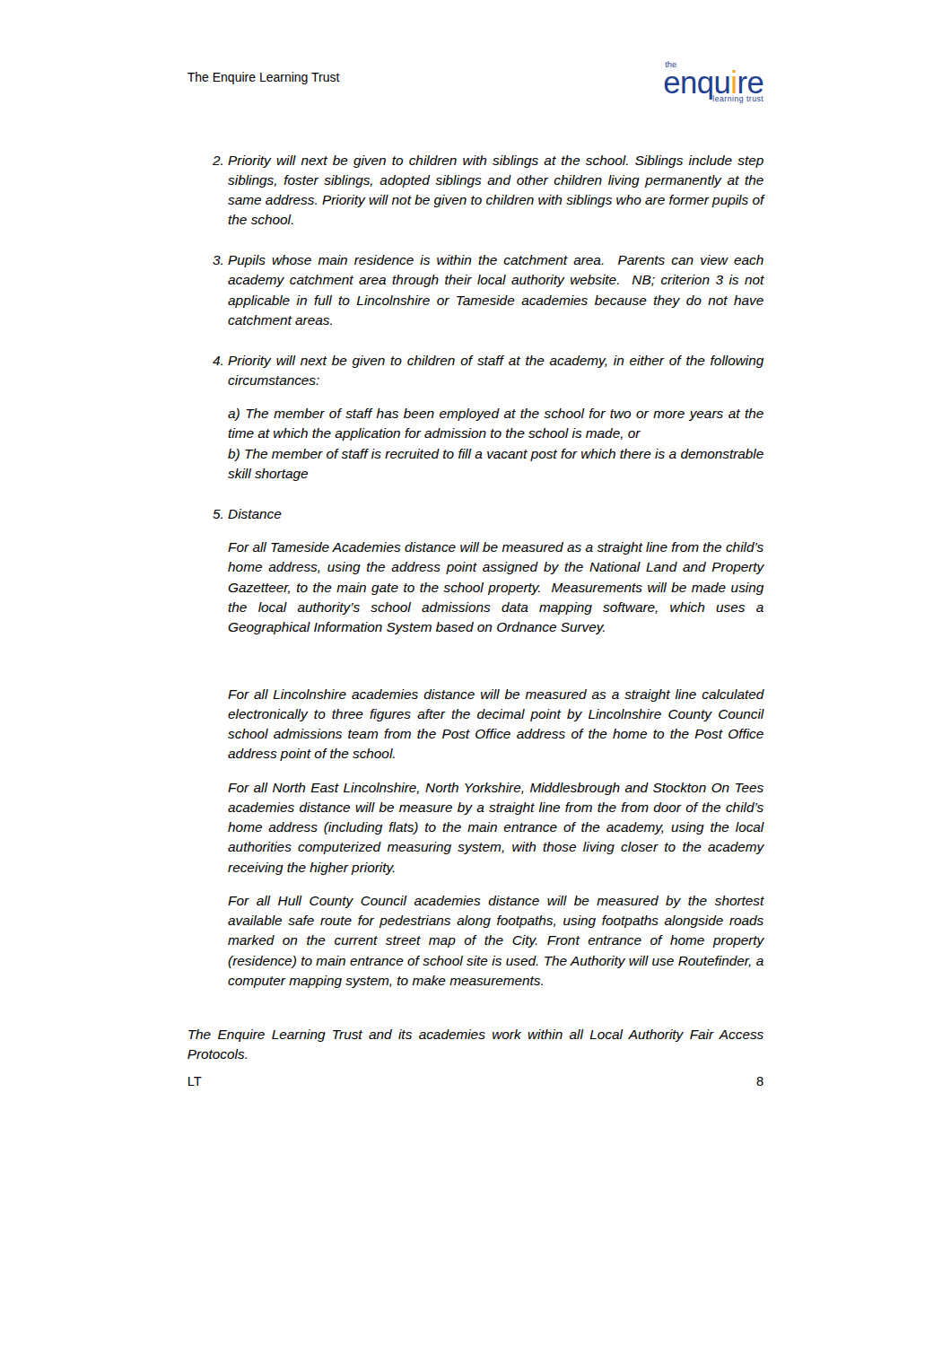The Enquire Learning Trust
the enquire
learning trust
Priority will next be given to children with siblings at the school. Siblings include step siblings, foster siblings, adopted siblings and other children living permanently at the same address. Priority will not be given to children with siblings who are former pupils of the school.
Pupils whose main residence is within the catchment area. Parents can view each academy catchment area through their local authority website. NB; criterion 3 is not applicable in full to Lincolnshire or Tameside academies because they do not have catchment areas.
Priority will next be given to children of staff at the academy, in either of the following circumstances:
a) The member of staff has been employed at the school for two or more years at the time at which the application for admission to the school is made, or
b) The member of staff is recruited to fill a vacant post for which there is a demonstrable skill shortage
Distance
For all Tameside Academies distance will be measured as a straight line from the child’s home address, using the address point assigned by the National Land and Property Gazetteer, to the main gate to the school property. Measurements will be made using the local authority’s school admissions data mapping software, which uses a Geographical Information System based on Ordnance Survey.
For all Lincolnshire academies distance will be measured as a straight line calculated electronically to three figures after the decimal point by Lincolnshire County Council school admissions team from the Post Office address of the home to the Post Office address point of the school.
For all North East Lincolnshire, North Yorkshire, Middlesbrough and Stockton On Tees academies distance will be measure by a straight line from the from door of the child’s home address (including flats) to the main entrance of the academy, using the local authorities computerized measuring system, with those living closer to the academy receiving the higher priority.
For all Hull County Council academies distance will be measured by the shortest available safe route for pedestrians along footpaths, using footpaths alongside roads marked on the current street map of the City. Front entrance of home property (residence) to main entrance of school site is used. The Authority will use Routefinder, a computer mapping system, to make measurements.
The Enquire Learning Trust and its academies work within all Local Authority Fair Access Protocols.
LT 8